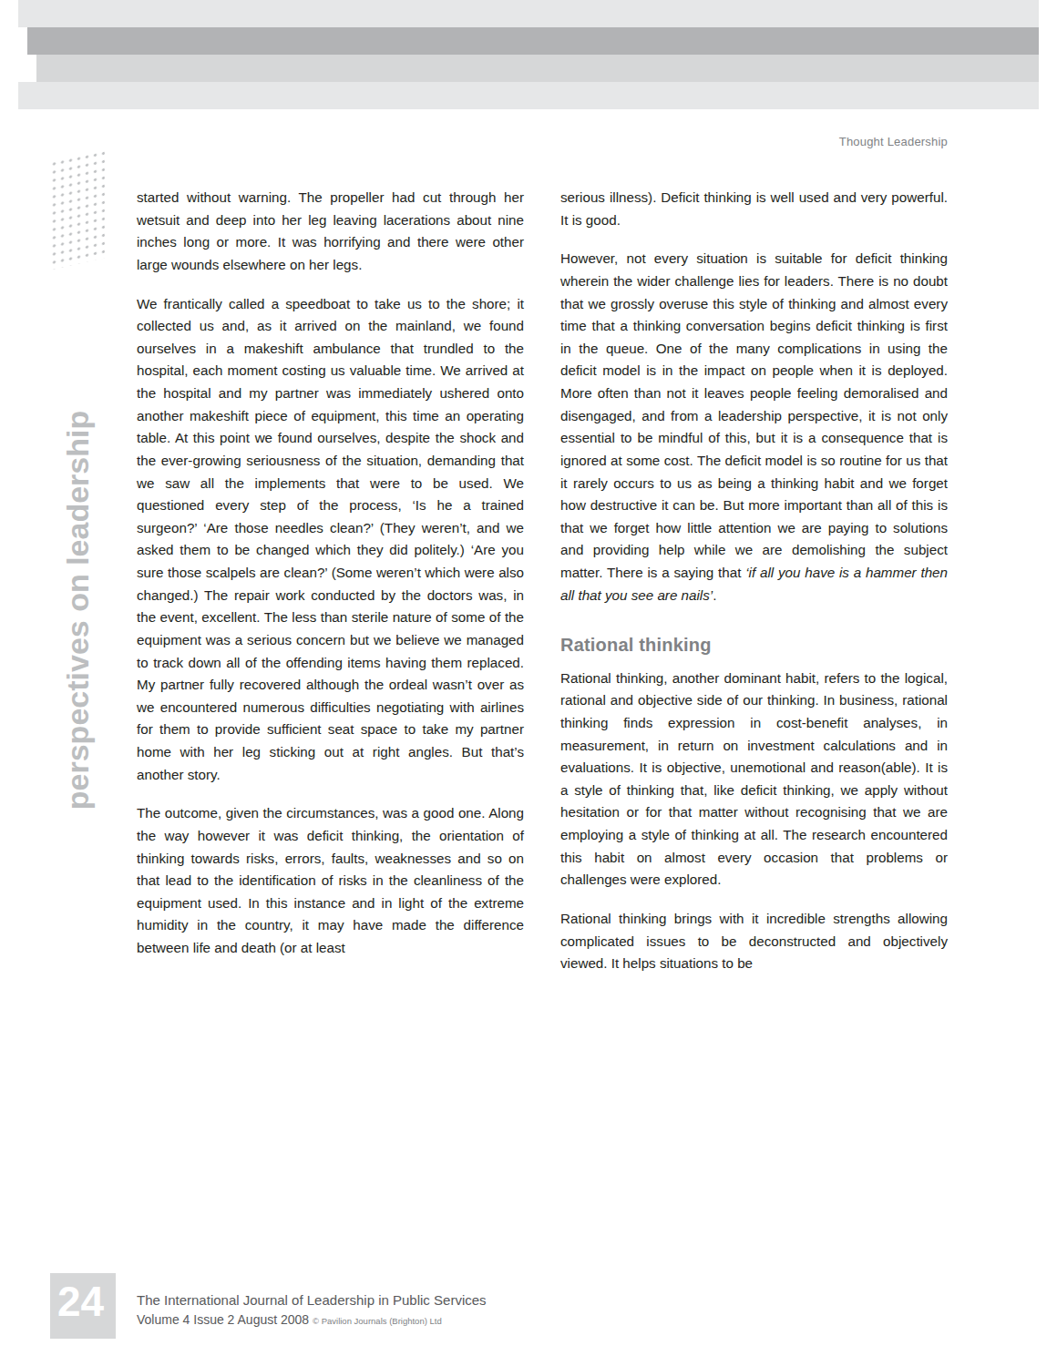Thought Leadership
perspectives on leadership
started without warning. The propeller had cut through her wetsuit and deep into her leg leaving lacerations about nine inches long or more. It was horrifying and there were other large wounds elsewhere on her legs.
We frantically called a speedboat to take us to the shore; it collected us and, as it arrived on the mainland, we found ourselves in a makeshift ambulance that trundled to the hospital, each moment costing us valuable time. We arrived at the hospital and my partner was immediately ushered onto another makeshift piece of equipment, this time an operating table. At this point we found ourselves, despite the shock and the ever-growing seriousness of the situation, demanding that we saw all the implements that were to be used. We questioned every step of the process, ‘Is he a trained surgeon?’ ‘Are those needles clean?’ (They weren’t, and we asked them to be changed which they did politely.) ‘Are you sure those scalpels are clean?’ (Some weren’t which were also changed.) The repair work conducted by the doctors was, in the event, excellent. The less than sterile nature of some of the equipment was a serious concern but we believe we managed to track down all of the offending items having them replaced. My partner fully recovered although the ordeal wasn’t over as we encountered numerous difficulties negotiating with airlines for them to provide sufficient seat space to take my partner home with her leg sticking out at right angles. But that’s another story.
The outcome, given the circumstances, was a good one. Along the way however it was deficit thinking, the orientation of thinking towards risks, errors, faults, weaknesses and so on that lead to the identification of risks in the cleanliness of the equipment used. In this instance and in light of the extreme humidity in the country, it may have made the difference between life and death (or at least
serious illness). Deficit thinking is well used and very powerful. It is good.
However, not every situation is suitable for deficit thinking wherein the wider challenge lies for leaders. There is no doubt that we grossly overuse this style of thinking and almost every time that a thinking conversation begins deficit thinking is first in the queue. One of the many complications in using the deficit model is in the impact on people when it is deployed. More often than not it leaves people feeling demoralised and disengaged, and from a leadership perspective, it is not only essential to be mindful of this, but it is a consequence that is ignored at some cost. The deficit model is so routine for us that it rarely occurs to us as being a thinking habit and we forget how destructive it can be. But more important than all of this is that we forget how little attention we are paying to solutions and providing help while we are demolishing the subject matter. There is a saying that ‘if all you have is a hammer then all that you see are nails’.
Rational thinking
Rational thinking, another dominant habit, refers to the logical, rational and objective side of our thinking. In business, rational thinking finds expression in cost-benefit analyses, in measurement, in return on investment calculations and in evaluations. It is objective, unemotional and reason(able). It is a style of thinking that, like deficit thinking, we apply without hesitation or for that matter without recognising that we are employing a style of thinking at all. The research encountered this habit on almost every occasion that problems or challenges were explored.
Rational thinking brings with it incredible strengths allowing complicated issues to be deconstructed and objectively viewed. It helps situations to be
24
The International Journal of Leadership in Public Services Volume 4 Issue 2 August 2008 © Pavilion Journals (Brighton) Ltd